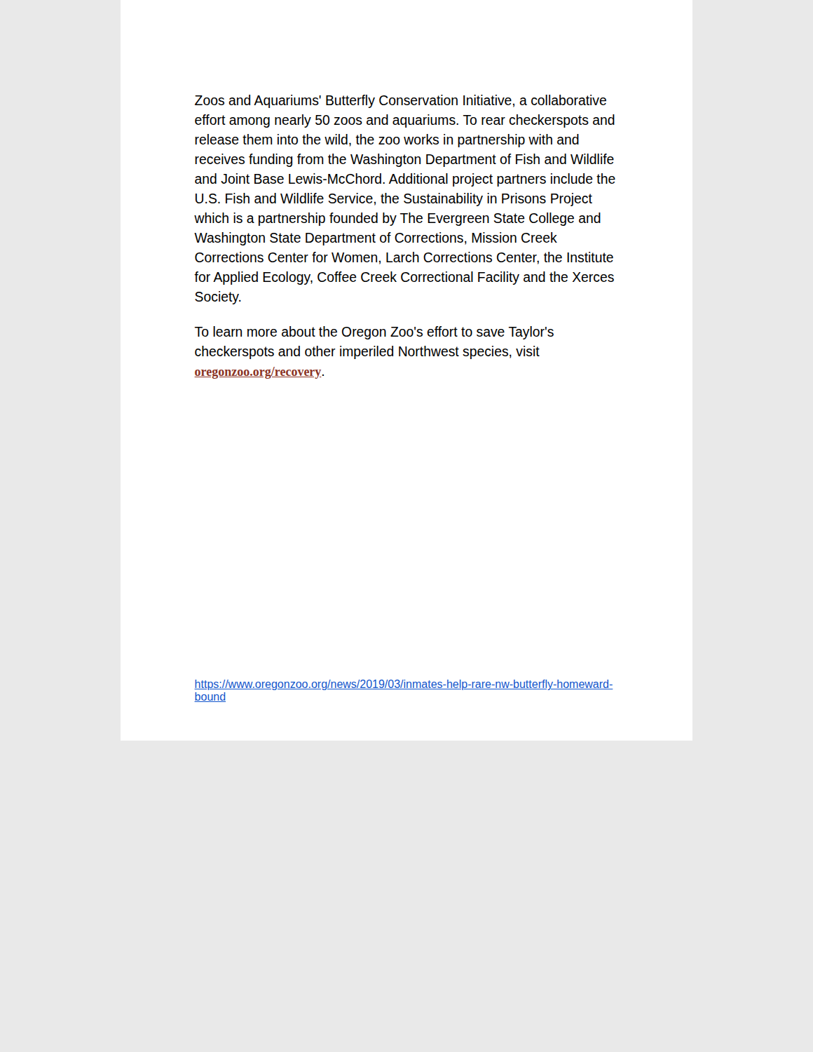Zoos and Aquariums' Butterfly Conservation Initiative, a collaborative effort among nearly 50 zoos and aquariums. To rear checkerspots and release them into the wild, the zoo works in partnership with and receives funding from the Washington Department of Fish and Wildlife and Joint Base Lewis-McChord. Additional project partners include the U.S. Fish and Wildlife Service, the Sustainability in Prisons Project which is a partnership founded by The Evergreen State College and Washington State Department of Corrections, Mission Creek Corrections Center for Women, Larch Corrections Center, the Institute for Applied Ecology, Coffee Creek Correctional Facility and the Xerces Society.
To learn more about the Oregon Zoo's effort to save Taylor's checkerspots and other imperiled Northwest species, visit oregonzoo.org/recovery.
https://www.oregonzoo.org/news/2019/03/inmates-help-rare-nw-butterfly-homeward-bound